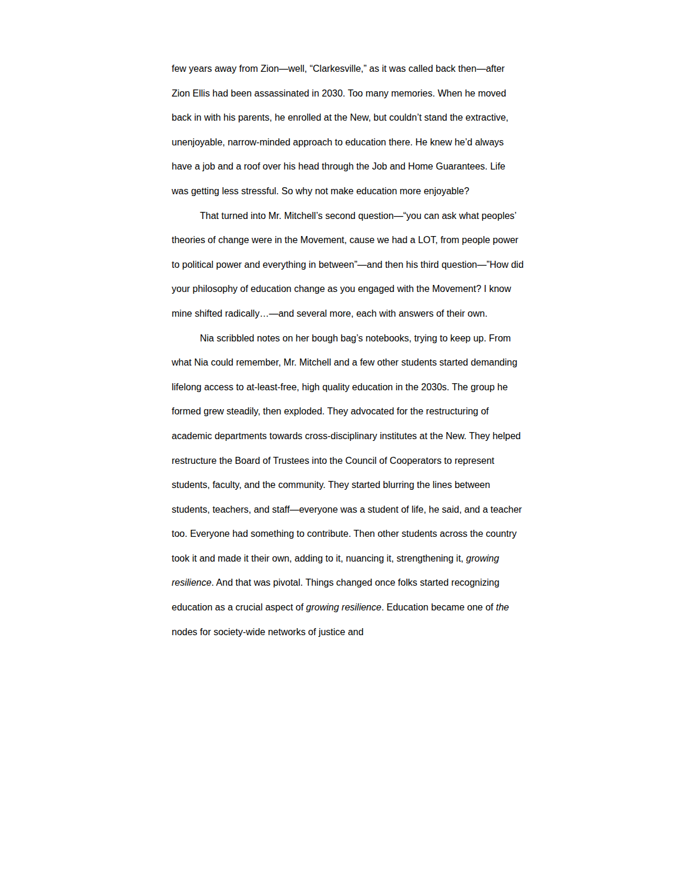few years away from Zion—well, “Clarkesville,” as it was called back then—after Zion Ellis had been assassinated in 2030. Too many memories. When he moved back in with his parents, he enrolled at the New, but couldn’t stand the extractive, unenjoyable, narrow-minded approach to education there. He knew he’d always have a job and a roof over his head through the Job and Home Guarantees. Life was getting less stressful. So why not make education more enjoyable?
That turned into Mr. Mitchell’s second question—“you can ask what peoples’ theories of change were in the Movement, cause we had a LOT, from people power to political power and everything in between”—and then his third question—”How did your philosophy of education change as you engaged with the Movement? I know mine shifted radically…—and several more, each with answers of their own.
Nia scribbled notes on her bough bag’s notebooks, trying to keep up. From what Nia could remember, Mr. Mitchell and a few other students started demanding lifelong access to at-least-free, high quality education in the 2030s. The group he formed grew steadily, then exploded. They advocated for the restructuring of academic departments towards cross-disciplinary institutes at the New. They helped restructure the Board of Trustees into the Council of Cooperators to represent students, faculty, and the community. They started blurring the lines between students, teachers, and staff—everyone was a student of life, he said, and a teacher too. Everyone had something to contribute. Then other students across the country took it and made it their own, adding to it, nuancing it, strengthening it, growing resilience. And that was pivotal. Things changed once folks started recognizing education as a crucial aspect of growing resilience. Education became one of the nodes for society-wide networks of justice and